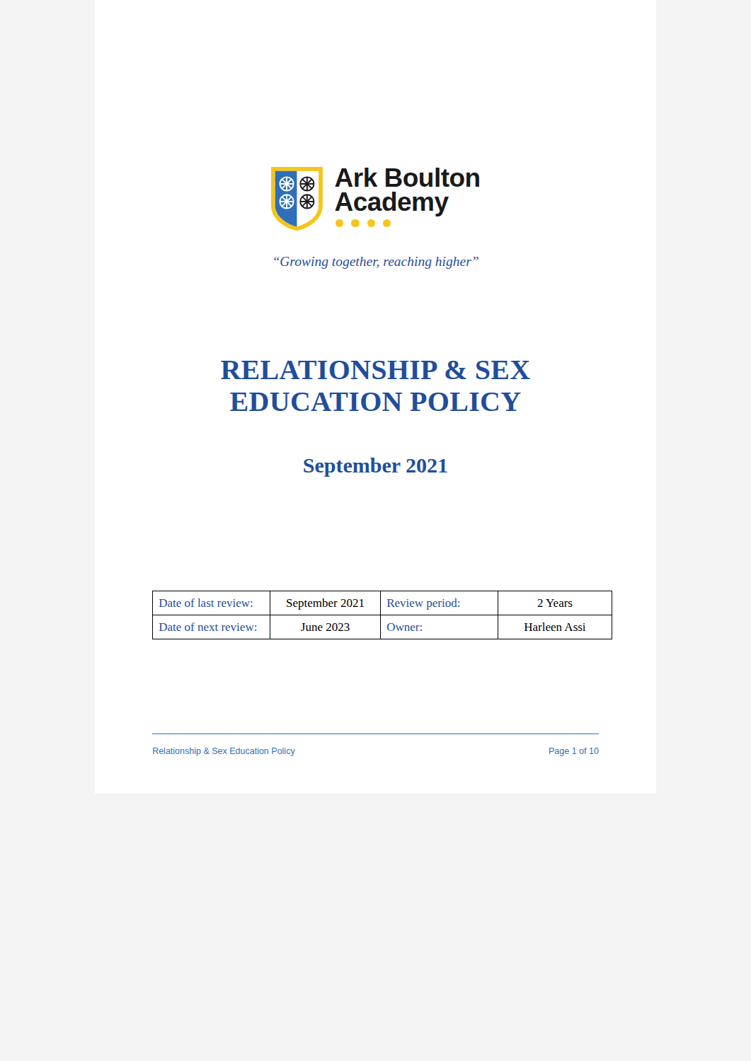Ark Boulton Academy
“Growing together, reaching higher”
RELATIONSHIP & SEX
EDUCATION POLICY
September 2021
| Date of last review: | September 2021 | Review period: | 2 Years |
| Date of next review: | June 2023 | Owner: | Harleen Assi |
Relationship & Sex Education Policy
Page 1 of 10